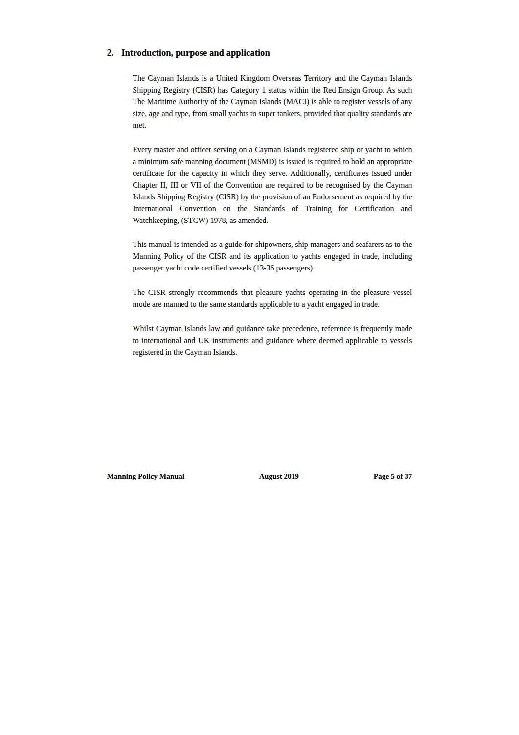2. Introduction, purpose and application
The Cayman Islands is a United Kingdom Overseas Territory and the Cayman Islands Shipping Registry (CISR) has Category 1 status within the Red Ensign Group. As such The Maritime Authority of the Cayman Islands (MACI) is able to register vessels of any size, age and type, from small yachts to super tankers, provided that quality standards are met.
Every master and officer serving on a Cayman Islands registered ship or yacht to which a minimum safe manning document (MSMD) is issued is required to hold an appropriate certificate for the capacity in which they serve. Additionally, certificates issued under Chapter II, III or VII of the Convention are required to be recognised by the Cayman Islands Shipping Registry (CISR) by the provision of an Endorsement as required by the International Convention on the Standards of Training for Certification and Watchkeeping, (STCW) 1978, as amended.
This manual is intended as a guide for shipowners, ship managers and seafarers as to the Manning Policy of the CISR and its application to yachts engaged in trade, including passenger yacht code certified vessels (13-36 passengers).
The CISR strongly recommends that pleasure yachts operating in the pleasure vessel mode are manned to the same standards applicable to a yacht engaged in trade.
Whilst Cayman Islands law and guidance take precedence, reference is frequently made to international and UK instruments and guidance where deemed applicable to vessels registered in the Cayman Islands.
Manning Policy Manual August 2019 Page 5 of 37